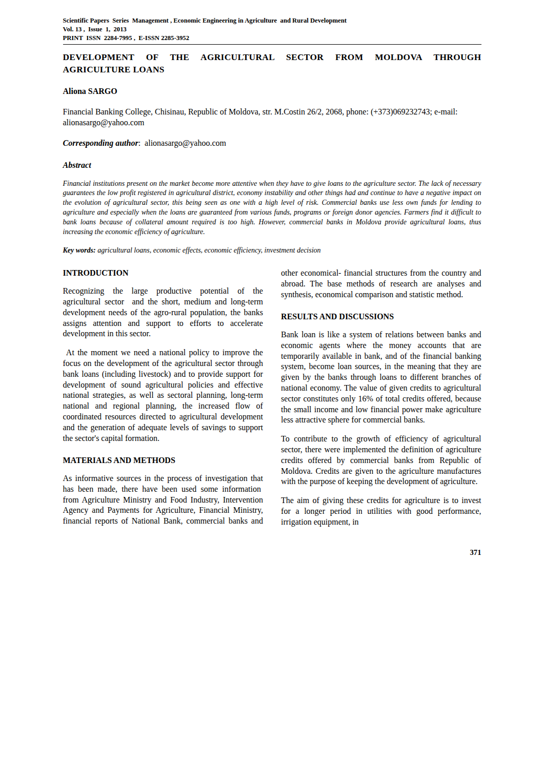Scientific Papers Series Management , Economic Engineering in Agriculture and Rural Development
Vol. 13 , Issue 1, 2013
PRINT ISSN 2284-7995 , E-ISSN 2285-3952
Development of the Agricultural Sector from Moldova through Agriculture Loans
Aliona SARGO
Financial Banking College, Chisinau, Republic of Moldova, str. M.Costin 26/2, 2068, phone: (+373)069232743; e-mail: alionasargo@yahoo.com
Corresponding author: alionasargo@yahoo.com
Abstract
Financial institutions present on the market become more attentive when they have to give loans to the agriculture sector. The lack of necessary guarantees the low profit registered in agricultural district, economy instability and other things had and continue to have a negative impact on the evolution of agricultural sector, this being seen as one with a high level of risk. Commercial banks use less own funds for lending to agriculture and especially when the loans are guaranteed from various funds, programs or foreign donor agencies. Farmers find it difficult to bank loans because of collateral amount required is too high. However, commercial banks in Moldova provide agricultural loans, thus increasing the economic efficiency of agriculture.
Key words: agricultural loans, economic effects, economic efficiency, investment decision
Introduction
Recognizing the large productive potential of the agricultural sector and the short, medium and long-term development needs of the agro-rural population, the banks assigns attention and support to efforts to accelerate development in this sector.
At the moment we need a national policy to improve the focus on the development of the agricultural sector through bank loans (including livestock) and to provide support for development of sound agricultural policies and effective national strategies, as well as sectoral planning, long-term national and regional planning, the increased flow of coordinated resources directed to agricultural development and the generation of adequate levels of savings to support the sector's capital formation.
Materials and Methods
As informative sources in the process of investigation that has been made, there have been used some information from Agriculture Ministry and Food Industry, Intervention Agency and Payments for Agriculture, Financial Ministry, financial reports of National Bank, commercial banks and other economical- financial structures from the country and abroad. The base methods of research are analyses and synthesis, economical comparison and statistic method.
Results and Discussions
Bank loan is like a system of relations between banks and economic agents where the money accounts that are temporarily available in bank, and of the financial banking system, become loan sources, in the meaning that they are given by the banks through loans to different branches of national economy. The value of given credits to agricultural sector constitutes only 16% of total credits offered, because the small income and low financial power make agriculture less attractive sphere for commercial banks.
To contribute to the growth of efficiency of agricultural sector, there were implemented the definition of agriculture credits offered by commercial banks from Republic of Moldova. Credits are given to the agriculture manufactures with the purpose of keeping the development of agriculture.
The aim of giving these credits for agriculture is to invest for a longer period in utilities with good performance, irrigation equipment, in
371